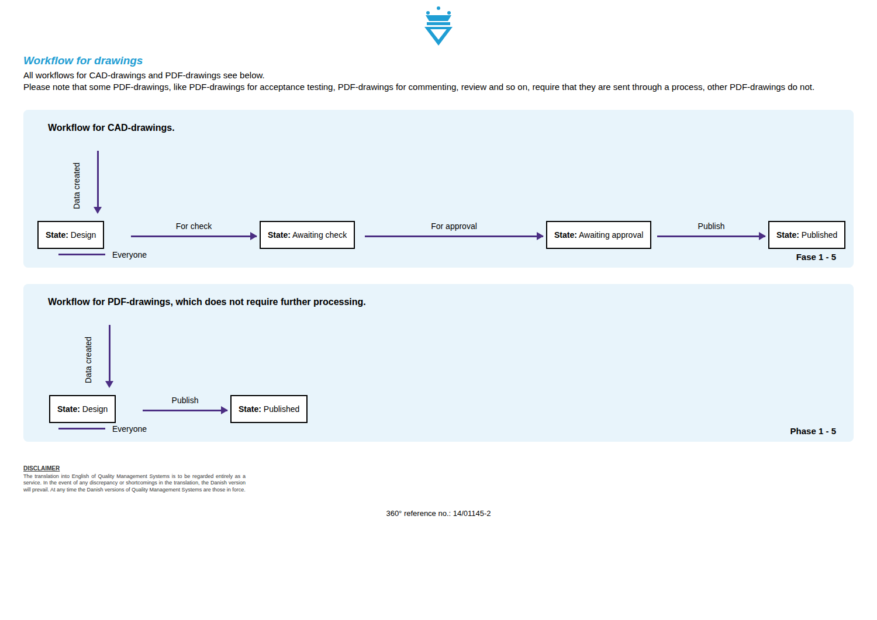Workflow for drawings
All workflows for CAD-drawings and PDF-drawings see below.
Please note that some PDF-drawings, like PDF-drawings for acceptance testing, PDF-drawings for commenting, review and so on, require that they are sent through a process, other PDF-drawings do not.
Workflow for CAD-drawings.
Data created
State: Design
State: Awaiting check
State: Awaiting approval
State: Published
For check
For approval
Publish
Everyone
Fase 1 - 5
Workflow for PDF-drawings, which does not require further processing.
Data created
State: Design
State: Published
Publish
Everyone
Phase 1 - 5
DISCLAIMER The translation into English of Quality Management Systems is to be regarded entirely as a service. In the event of any discrepancy or shortcomings in the translation, the Danish version will prevail. At any time the Danish versions of Quality Management Systems are those in force.
360° reference no.: 14/01145-2